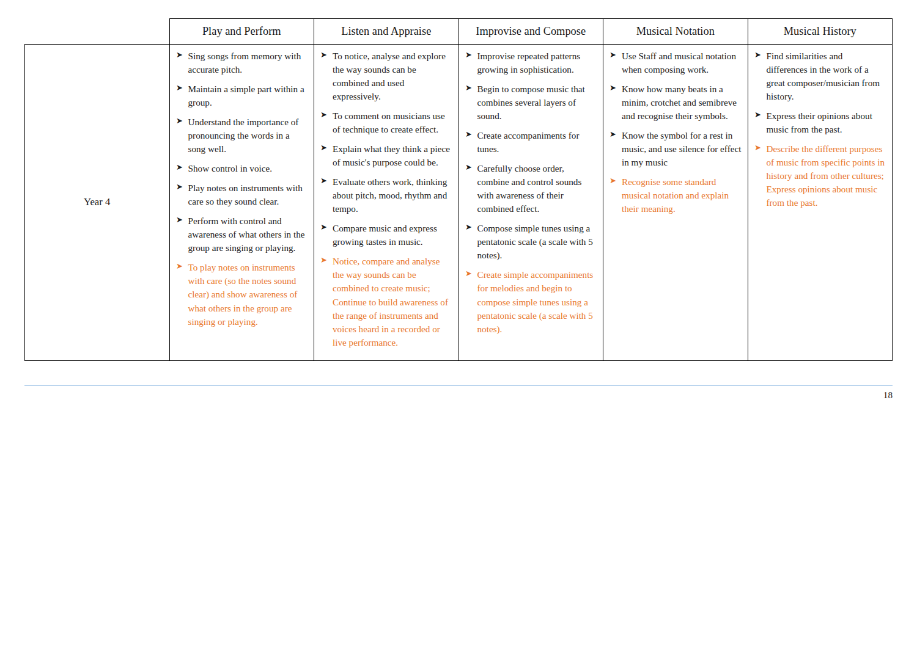| | Play and Perform | Listen and Appraise | Improvise and Compose | Musical Notation | Musical History |
| --- | --- | --- | --- | --- | --- |
| Year 4 | Sing songs from memory with accurate pitch. Maintain a simple part within a group. Understand the importance of pronouncing the words in a song well. Show control in voice. Play notes on instruments with care so they sound clear. Perform with control and awareness of what others in the group are singing or playing. To play notes on instruments with care (so the notes sound clear) and show awareness of what others in the group are singing or playing. | To notice, analyse and explore the way sounds can be combined and used expressively. To comment on musicians use of technique to create effect. Explain what they think a piece of music's purpose could be. Evaluate others work, thinking about pitch, mood, rhythm and tempo. Compare music and express growing tastes in music. Notice, compare and analyse the way sounds can be combined to create music; Continue to build awareness of the range of instruments and voices heard in a recorded or live performance. | Improvise repeated patterns growing in sophistication. Begin to compose music that combines several layers of sound. Create accompaniments for tunes. Carefully choose order, combine and control sounds with awareness of their combined effect. Compose simple tunes using a pentatonic scale (a scale with 5 notes). Create simple accompaniments for melodies and begin to compose simple tunes using a pentatonic scale (a scale with 5 notes). | Use Staff and musical notation when composing work. Know how many beats in a minim, crotchet and semibreve and recognise their symbols. Know the symbol for a rest in music, and use silence for effect in my music Recognise some standard musical notation and explain their meaning. | Find similarities and differences in the work of a great composer/musician from history. Express their opinions about music from the past. Describe the different purposes of music from specific points in history and from other cultures; Express opinions about music from the past. |
18